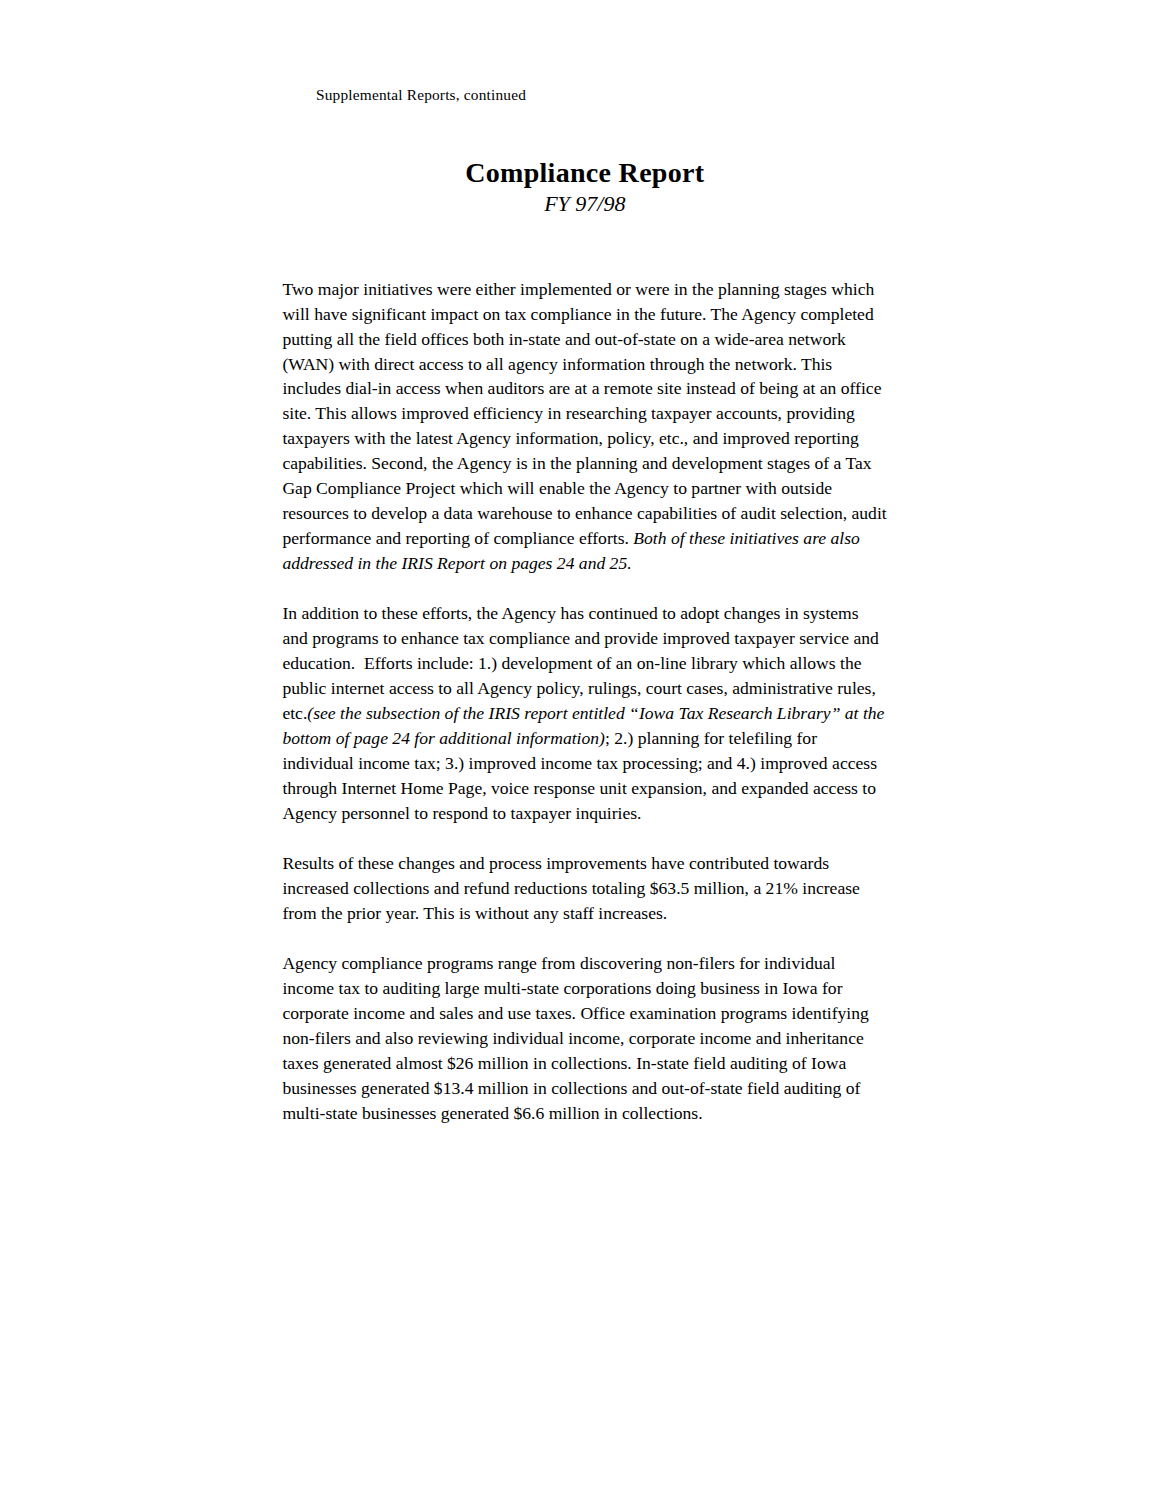Supplemental Reports, continued
Compliance Report
FY 97/98
Two major initiatives were either implemented or were in the planning stages which will have significant impact on tax compliance in the future. The Agency completed putting all the field offices both in-state and out-of-state on a wide-area network (WAN) with direct access to all agency information through the network. This includes dial-in access when auditors are at a remote site instead of being at an office site. This allows improved efficiency in researching taxpayer accounts, providing taxpayers with the latest Agency information, policy, etc., and improved reporting capabilities. Second, the Agency is in the planning and development stages of a Tax Gap Compliance Project which will enable the Agency to partner with outside resources to develop a data warehouse to enhance capabilities of audit selection, audit performance and reporting of compliance efforts. Both of these initiatives are also addressed in the IRIS Report on pages 24 and 25.
In addition to these efforts, the Agency has continued to adopt changes in systems and programs to enhance tax compliance and provide improved taxpayer service and education. Efforts include: 1.) development of an on-line library which allows the public internet access to all Agency policy, rulings, court cases, administrative rules, etc.(see the subsection of the IRIS report entitled “Iowa Tax Research Library” at the bottom of page 24 for additional information); 2.) planning for telefiling for individual income tax; 3.) improved income tax processing; and 4.) improved access through Internet Home Page, voice response unit expansion, and expanded access to Agency personnel to respond to taxpayer inquiries.
Results of these changes and process improvements have contributed towards increased collections and refund reductions totaling $63.5 million, a 21% increase from the prior year. This is without any staff increases.
Agency compliance programs range from discovering non-filers for individual income tax to auditing large multi-state corporations doing business in Iowa for corporate income and sales and use taxes. Office examination programs identifying non-filers and also reviewing individual income, corporate income and inheritance taxes generated almost $26 million in collections. In-state field auditing of Iowa businesses generated $13.4 million in collections and out-of-state field auditing of multi-state businesses generated $6.6 million in collections.